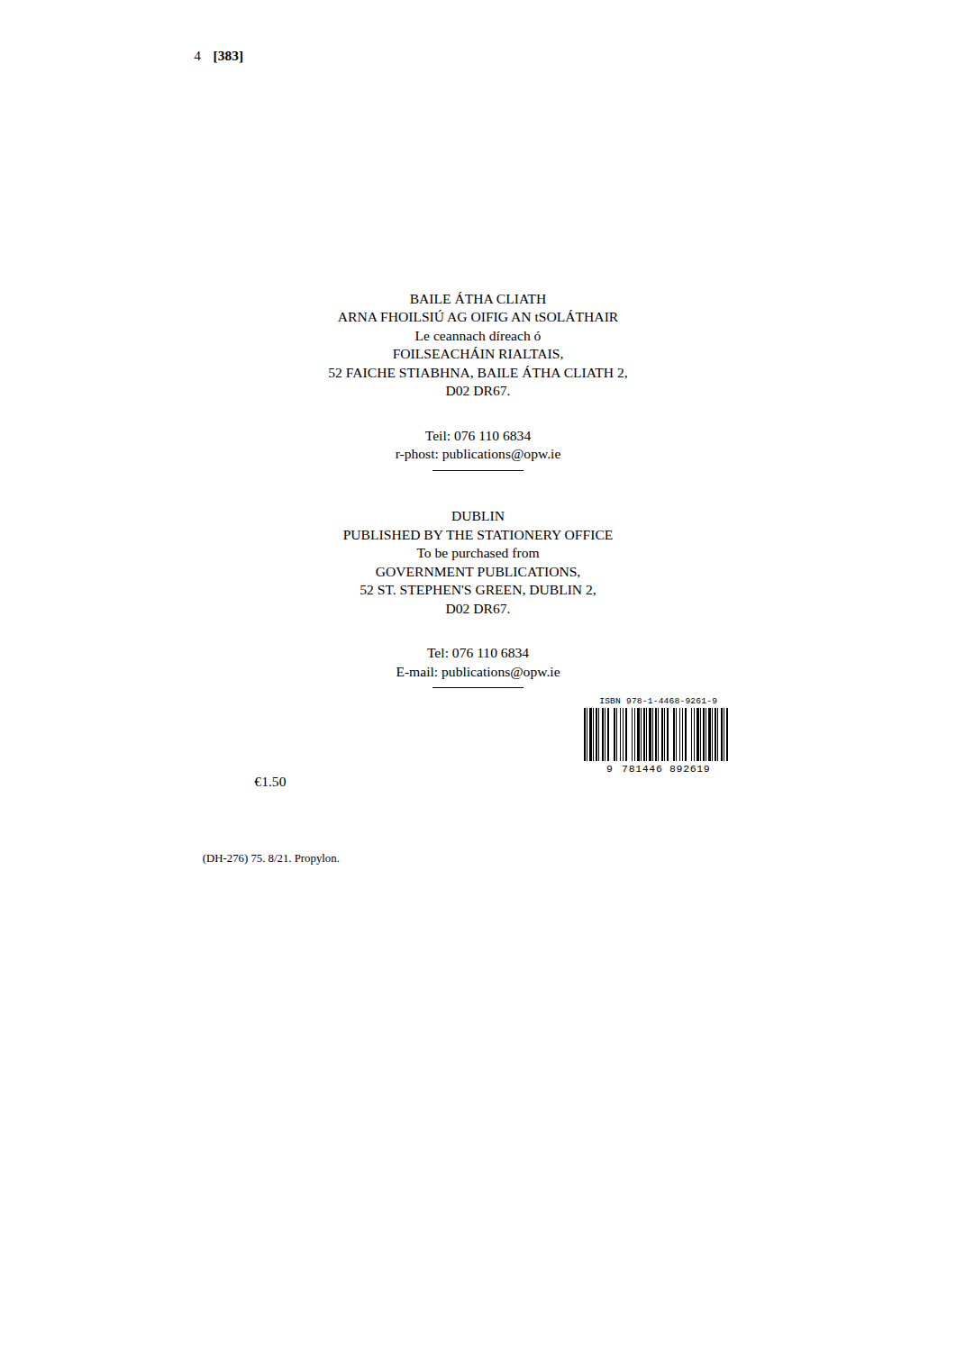4[383]
BAILE ÁTHA CLIATH
ARNA FHOILSIÚ AG OIFIG AN tSOLÁTHAIR
Le ceannach díreach ó
FOILSEACHÁIN RIALTAIS,
52 FAICHE STIABHNA, BAILE ÁTHA CLIATH 2,
D02 DR67.
Teil: 076 110 6834
r-phost: publications@opw.ie
DUBLIN
PUBLISHED BY THE STATIONERY OFFICE
To be purchased from
GOVERNMENT PUBLICATIONS,
52 ST. STEPHEN'S GREEN, DUBLIN 2,
D02 DR67.
Tel: 076 110 6834
E-mail: publications@opw.ie
ISBN 978-1-4468-9261-9
9781446 892619
€1.50
(DH-276) 75. 8/21. Propylon.